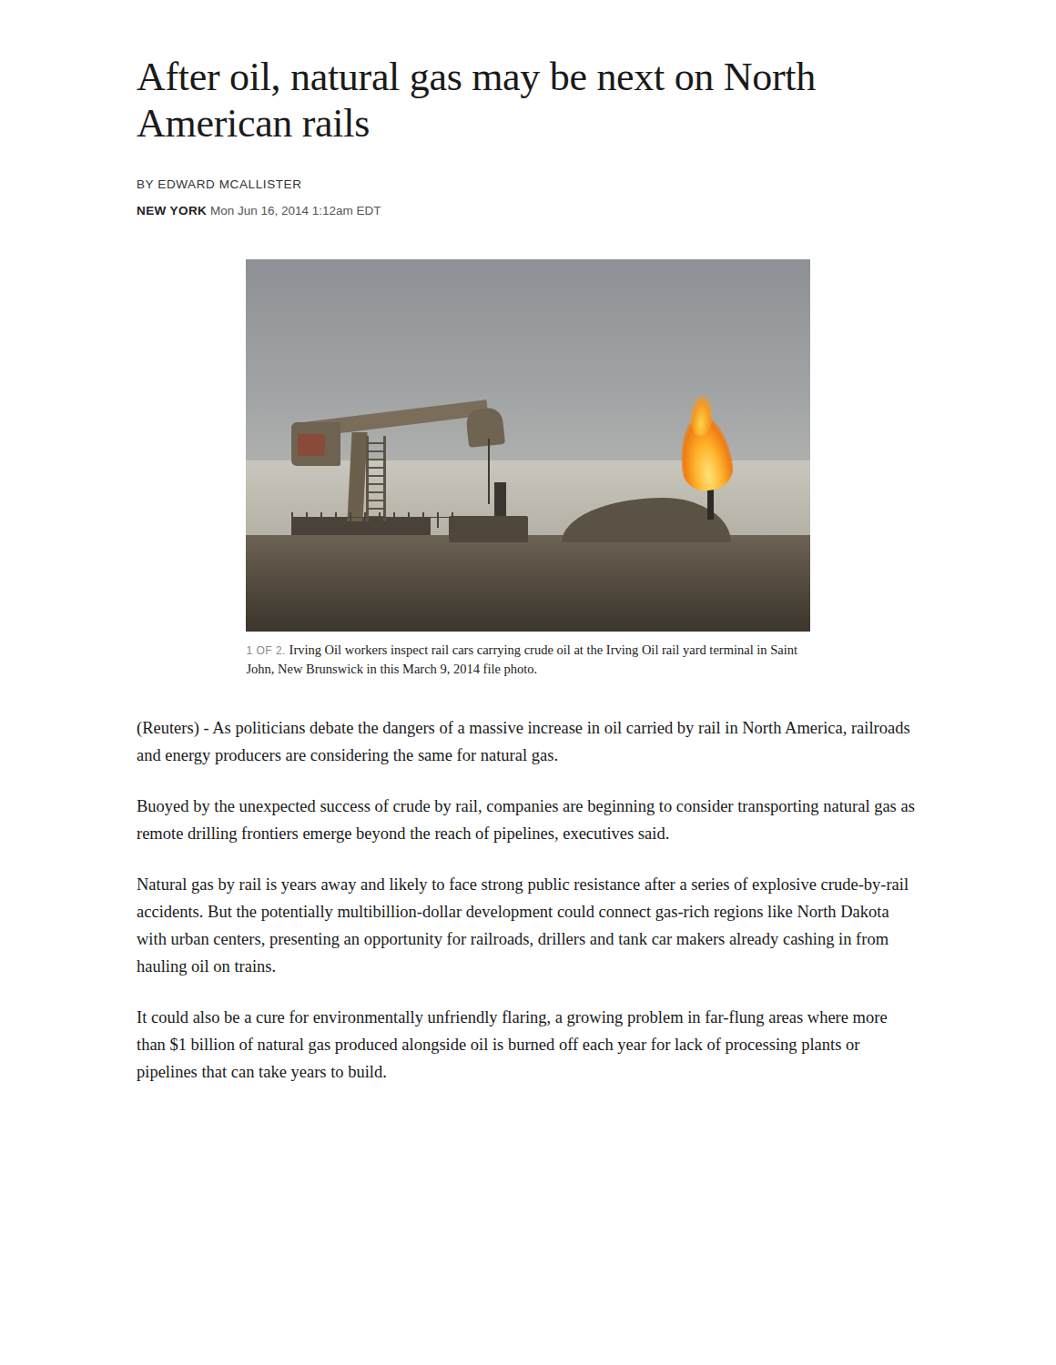After oil, natural gas may be next on North American rails
BY EDWARD MCALLISTER
NEW YORK Mon Jun 16, 2014 1:12am EDT
1 of 2. Irving Oil workers inspect rail cars carrying crude oil at the Irving Oil rail yard terminal in Saint John, New Brunswick in this March 9, 2014 file photo.
(Reuters) - As politicians debate the dangers of a massive increase in oil carried by rail in North America, railroads and energy producers are considering the same for natural gas.
Buoyed by the unexpected success of crude by rail, companies are beginning to consider transporting natural gas as remote drilling frontiers emerge beyond the reach of pipelines, executives said.
Natural gas by rail is years away and likely to face strong public resistance after a series of explosive crude-by-rail accidents. But the potentially multibillion-dollar development could connect gas-rich regions like North Dakota with urban centers, presenting an opportunity for railroads, drillers and tank car makers already cashing in from hauling oil on trains.
It could also be a cure for environmentally unfriendly flaring, a growing problem in far-flung areas where more than $1 billion of natural gas produced alongside oil is burned off each year for lack of processing plants or pipelines that can take years to build.